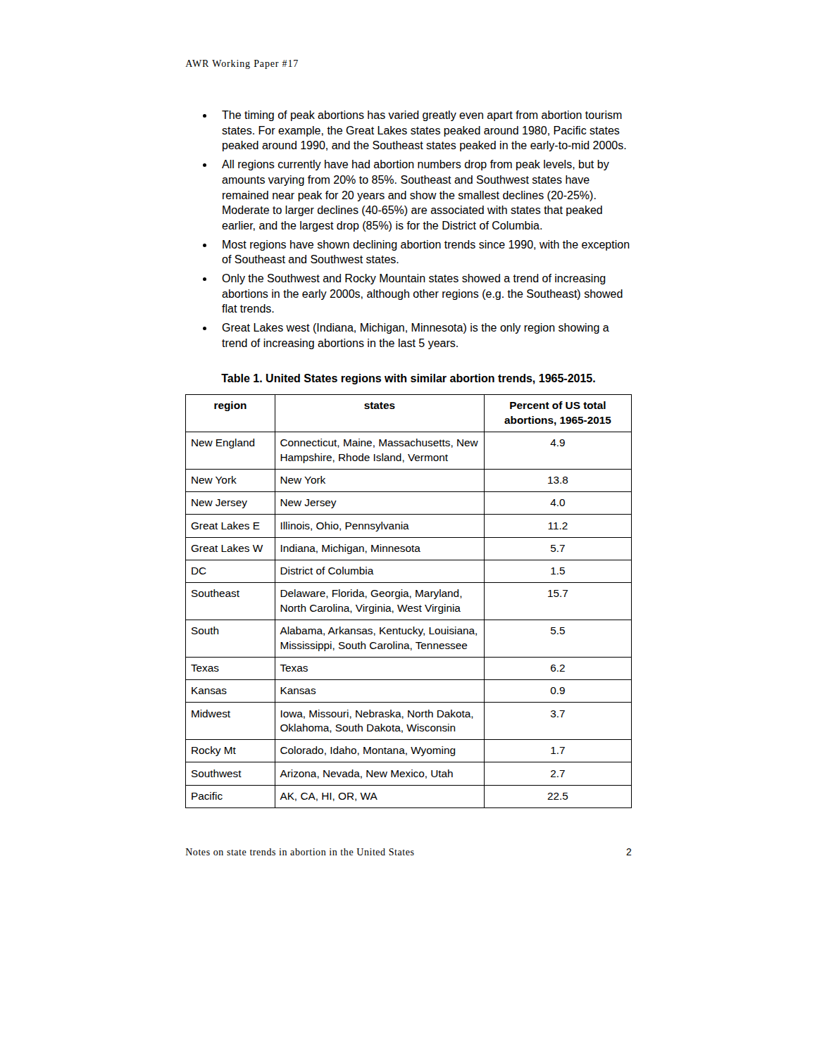AWR Working Paper #17
The timing of peak abortions has varied greatly even apart from abortion tourism states. For example, the Great Lakes states peaked around 1980, Pacific states peaked around 1990, and the Southeast states peaked in the early-to-mid 2000s.
All regions currently have had abortion numbers drop from peak levels, but by amounts varying from 20% to 85%. Southeast and Southwest states have remained near peak for 20 years and show the smallest declines (20-25%). Moderate to larger declines (40-65%) are associated with states that peaked earlier, and the largest drop (85%) is for the District of Columbia.
Most regions have shown declining abortion trends since 1990, with the exception of Southeast and Southwest states.
Only the Southwest and Rocky Mountain states showed a trend of increasing abortions in the early 2000s, although other regions (e.g. the Southeast) showed flat trends.
Great Lakes west (Indiana, Michigan, Minnesota) is the only region showing a trend of increasing abortions in the last 5 years.
Table 1. United States regions with similar abortion trends, 1965-2015.
| region | states | Percent of US total abortions, 1965-2015 |
| --- | --- | --- |
| New England | Connecticut, Maine, Massachusetts, New Hampshire, Rhode Island, Vermont | 4.9 |
| New York | New York | 13.8 |
| New Jersey | New Jersey | 4.0 |
| Great Lakes E | Illinois, Ohio, Pennsylvania | 11.2 |
| Great Lakes W | Indiana, Michigan, Minnesota | 5.7 |
| DC | District of Columbia | 1.5 |
| Southeast | Delaware, Florida, Georgia, Maryland, North Carolina, Virginia, West Virginia | 15.7 |
| South | Alabama, Arkansas, Kentucky, Louisiana, Mississippi, South Carolina, Tennessee | 5.5 |
| Texas | Texas | 6.2 |
| Kansas | Kansas | 0.9 |
| Midwest | Iowa, Missouri, Nebraska, North Dakota, Oklahoma, South Dakota, Wisconsin | 3.7 |
| Rocky Mt | Colorado, Idaho, Montana, Wyoming | 1.7 |
| Southwest | Arizona, Nevada, New Mexico, Utah | 2.7 |
| Pacific | AK, CA, HI, OR, WA | 22.5 |
Notes on state trends in abortion in the United States 2